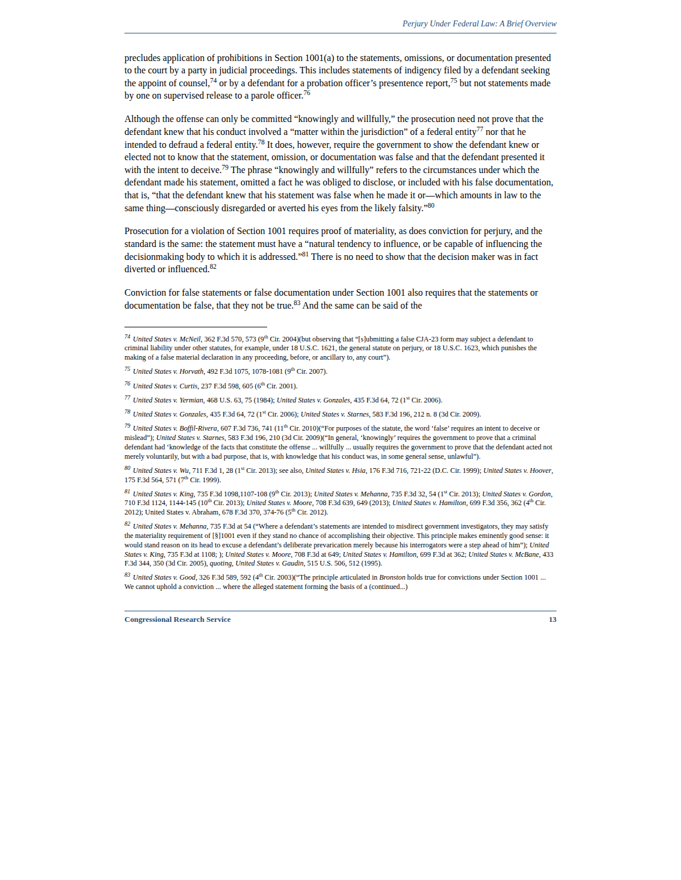Perjury Under Federal Law: A Brief Overview
precludes application of prohibitions in Section 1001(a) to the statements, omissions, or documentation presented to the court by a party in judicial proceedings. This includes statements of indigency filed by a defendant seeking the appoint of counsel,74 or by a defendant for a probation officer’s presentence report,75 but not statements made by one on supervised release to a parole officer.76
Although the offense can only be committed “knowingly and willfully,” the prosecution need not prove that the defendant knew that his conduct involved a “matter within the jurisdiction” of a federal entity77 nor that he intended to defraud a federal entity.78 It does, however, require the government to show the defendant knew or elected not to know that the statement, omission, or documentation was false and that the defendant presented it with the intent to deceive.79 The phrase “knowingly and willfully” refers to the circumstances under which the defendant made his statement, omitted a fact he was obliged to disclose, or included with his false documentation, that is, “that the defendant knew that his statement was false when he made it or—which amounts in law to the same thing—consciously disregarded or averted his eyes from the likely falsity.”80
Prosecution for a violation of Section 1001 requires proof of materiality, as does conviction for perjury, and the standard is the same: the statement must have a “natural tendency to influence, or be capable of influencing the decisionmaking body to which it is addressed.”81 There is no need to show that the decision maker was in fact diverted or influenced.82
Conviction for false statements or false documentation under Section 1001 also requires that the statements or documentation be false, that they not be true.83 And the same can be said of the
74 United States v. McNeil, 362 F.3d 570, 573 (9th Cir. 2004)(but observing that “[s]ubmitting a false CJA-23 form may subject a defendant to criminal liability under other statutes, for example, under 18 U.S.C. 1621, the general statute on perjury, or 18 U.S.C. 1623, which punishes the making of a false material declaration in any proceeding, before, or ancillary to, any court”).
75 United States v. Horvath, 492 F.3d 1075, 1078-1081 (9th Cir. 2007).
76 United States v. Curtis, 237 F.3d 598, 605 (6th Cir. 2001).
77 United States v. Yermian, 468 U.S. 63, 75 (1984); United States v. Gonzales, 435 F.3d 64, 72 (1st Cir. 2006).
78 United States v. Gonzales, 435 F.3d 64, 72 (1st Cir. 2006); United States v. Starnes, 583 F.3d 196, 212 n. 8 (3d Cir. 2009).
79 United States v. Boffil-Rivera, 607 F.3d 736, 741 (11th Cir. 2010)(“For purposes of the statute, the word ‘false’ requires an intent to deceive or mislead”); United States v. Starnes, 583 F.3d 196, 210 (3d Cir. 2009)(“In general, ‘knowingly’ requires the government to prove that a criminal defendant had ‘knowledge of the facts that constitute the offense ... willfully ... usually requires the government to prove that the defendant acted not merely voluntarily, but with a bad purpose, that is, with knowledge that his conduct was, in some general sense, unlawful”).
80 United States v. Wu, 711 F.3d 1, 28 (1st Cir. 2013); see also, United States v. Hsia, 176 F.3d 716, 721-22 (D.C. Cir. 1999); United States v. Hoover, 175 F.3d 564, 571 (7th Cir. 1999).
81 United States v. King, 735 F.3d 1098,1107-108 (9th Cir. 2013); United States v. Mehanna, 735 F.3d 32, 54 (1st Cir. 2013); United States v. Gordon, 710 F.3d 1124, 1144-145 (10th Cir. 2013); United States v. Moore, 708 F.3d 639, 649 (2013); United States v. Hamilton, 699 F.3d 356, 362 (4th Cir. 2012); United States v. Abraham, 678 F.3d 370, 374-76 (5th Cir. 2012).
82 United States v. Mehanna, 735 F.3d at 54 (“Where a defendant’s statements are intended to misdirect government investigators, they may satisfy the materiality requirement of [§]1001 even if they stand no chance of accomplishing their objective. This principle makes eminently good sense: it would stand reason on its head to excuse a defendant’s deliberate prevarication merely because his interrogators were a step ahead of him”); United States v. King, 735 F.3d at 1108; ); United States v. Moore, 708 F.3d at 649; United States v. Hamilton, 699 F.3d at 362; United States v. McBane, 433 F.3d 344, 350 (3d Cir. 2005), quoting, United States v. Gaudin, 515 U.S. 506, 512 (1995).
83 United States v. Good, 326 F.3d 589, 592 (4th Cir. 2003)(“The principle articulated in Bronston holds true for convictions under Section 1001 ... We cannot uphold a conviction ... where the alleged statement forming the basis of a (continued...)
Congressional Research Service 13